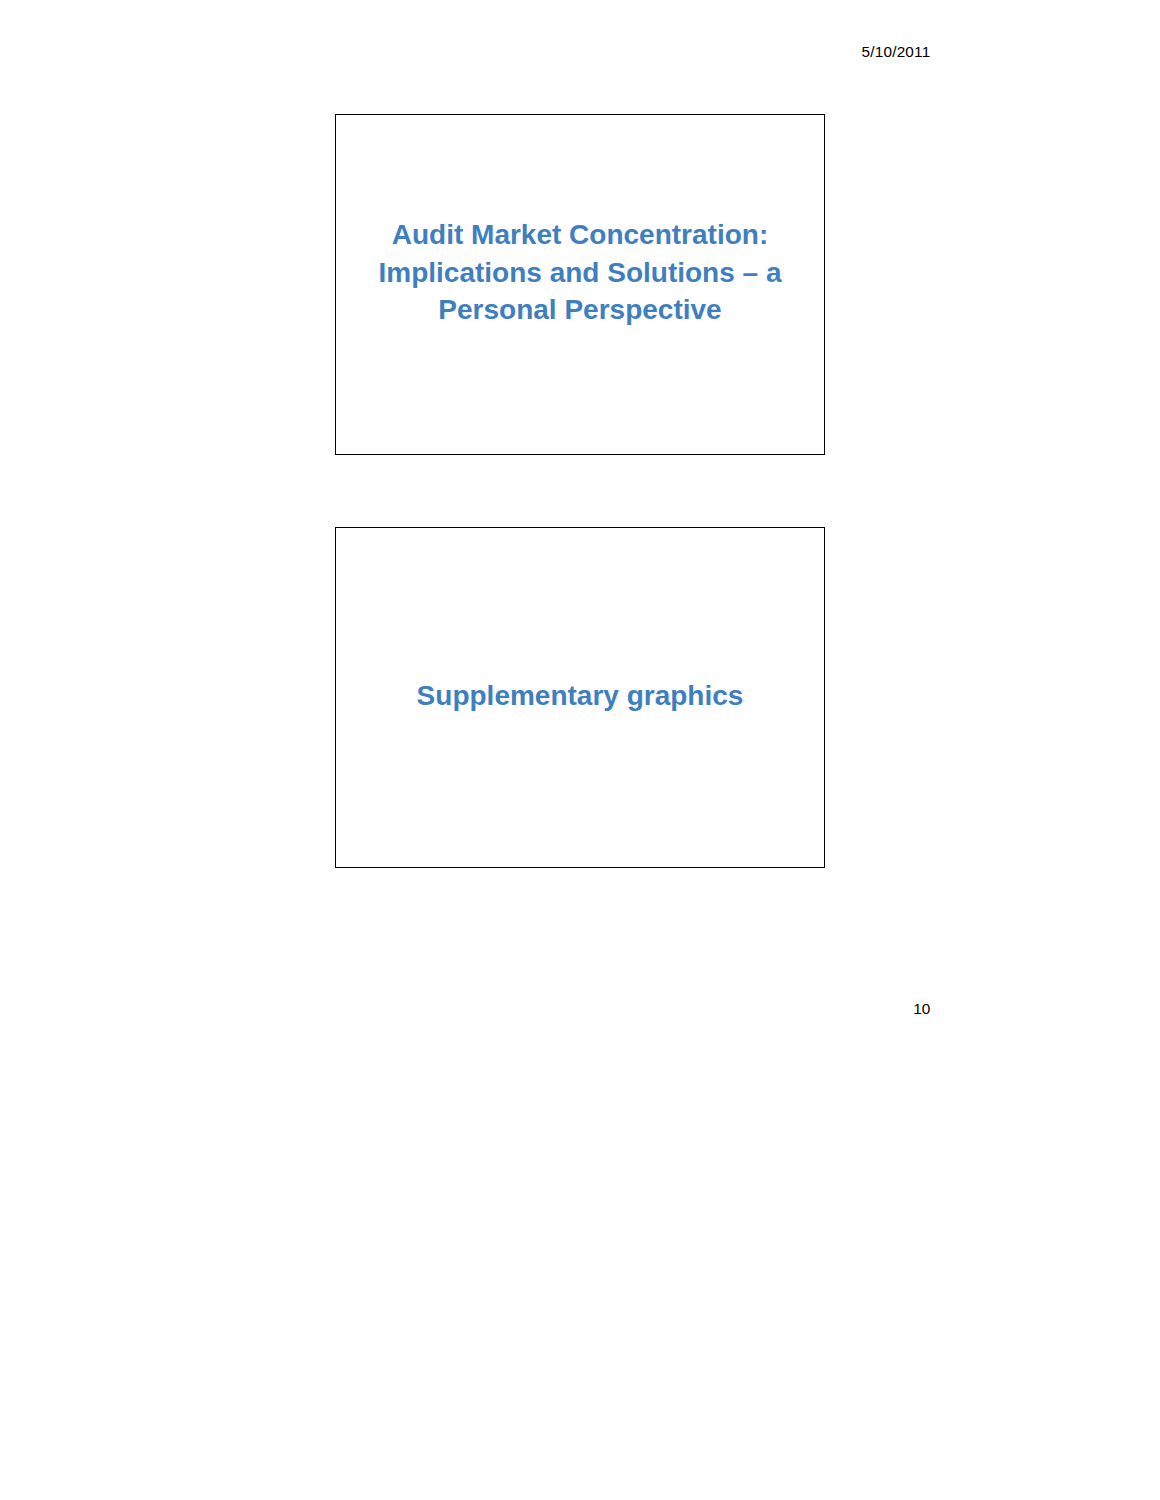5/10/2011
Audit Market Concentration: Implications and Solutions – a Personal Perspective
Supplementary graphics
10